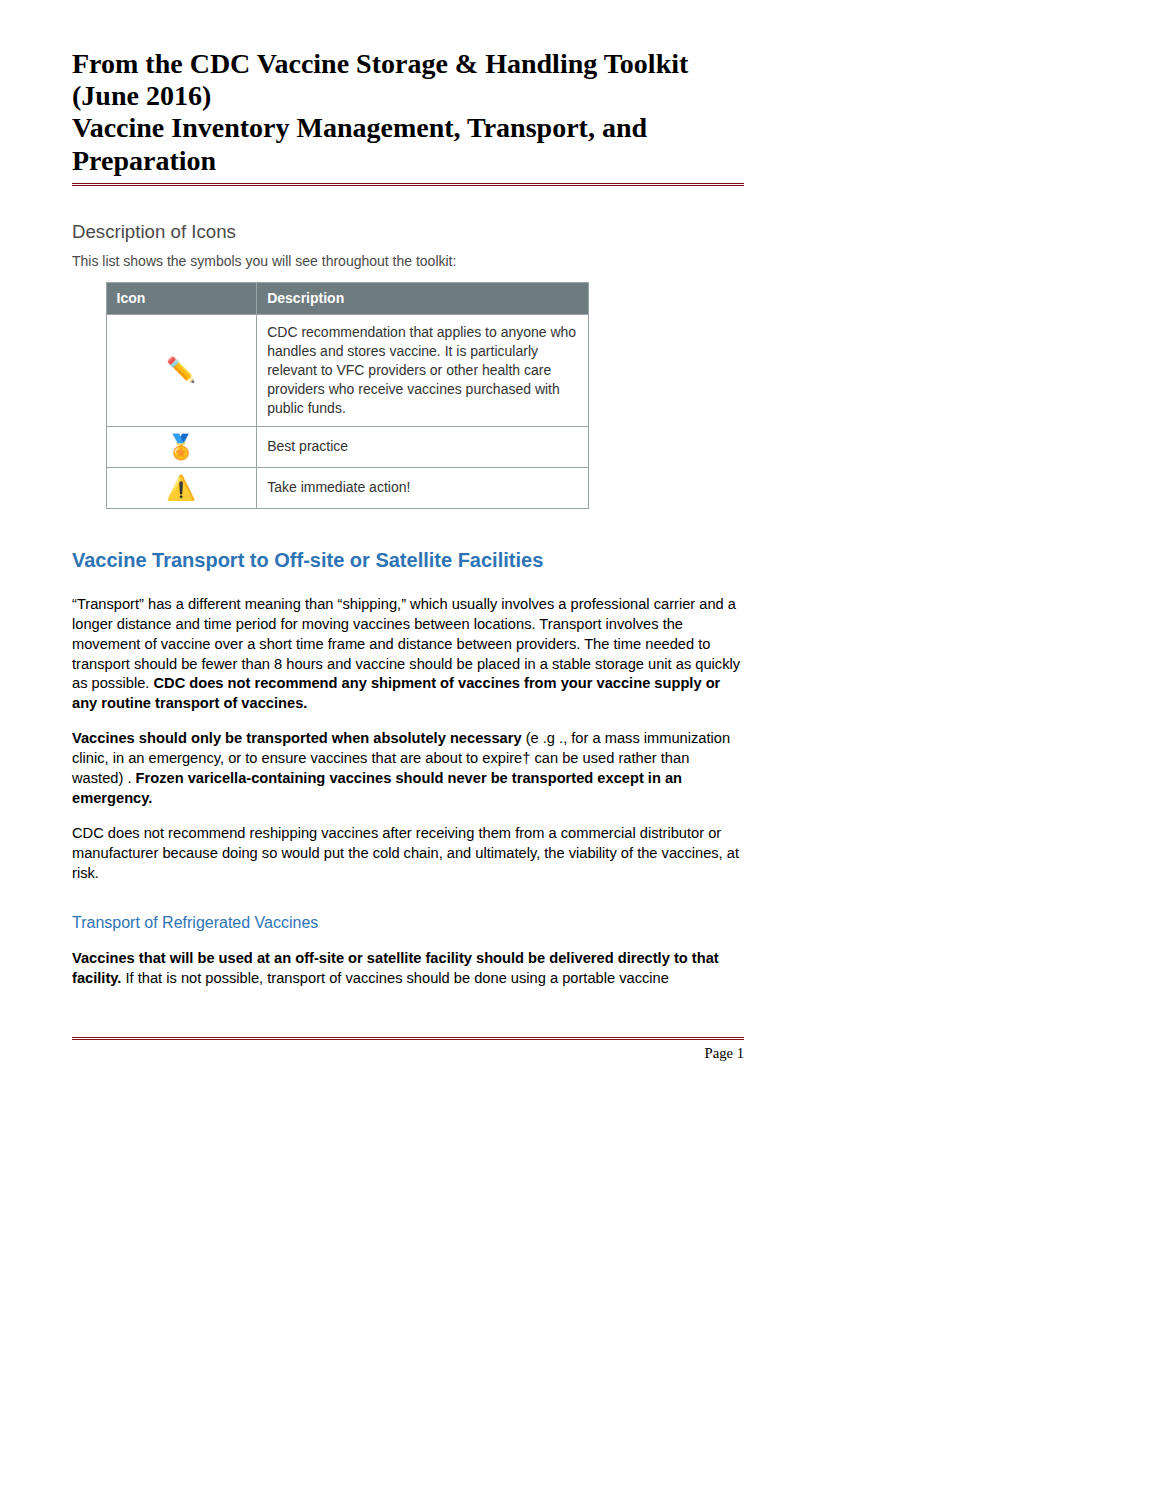From the CDC Vaccine Storage & Handling Toolkit (June 2016) Vaccine Inventory Management, Transport, and Preparation
Description of Icons
This list shows the symbols you will see throughout the toolkit:
| Icon | Description |
| --- | --- |
| ✏️ | CDC recommendation that applies to anyone who handles and stores vaccine. It is particularly relevant to VFC providers or other health care providers who receive vaccines purchased with public funds. |
| 🏅 | Best practice |
| ⚠️ | Take immediate action! |
Vaccine Transport to Off-site or Satellite Facilities
“Transport” has a different meaning than “shipping,” which usually involves a professional carrier and a longer distance and time period for moving vaccines between locations. Transport involves the movement of vaccine over a short time frame and distance between providers. The time needed to transport should be fewer than 8 hours and vaccine should be placed in a stable storage unit as quickly as possible. CDC does not recommend any shipment of vaccines from your vaccine supply or any routine transport of vaccines.
Vaccines should only be transported when absolutely necessary (e .g ., for a mass immunization clinic, in an emergency, or to ensure vaccines that are about to expire† can be used rather than wasted) . Frozen varicella-containing vaccines should never be transported except in an emergency.
CDC does not recommend reshipping vaccines after receiving them from a commercial distributor or manufacturer because doing so would put the cold chain, and ultimately, the viability of the vaccines, at risk.
Transport of Refrigerated Vaccines
Vaccines that will be used at an off-site or satellite facility should be delivered directly to that facility. If that is not possible, transport of vaccines should be done using a portable vaccine
Page 1